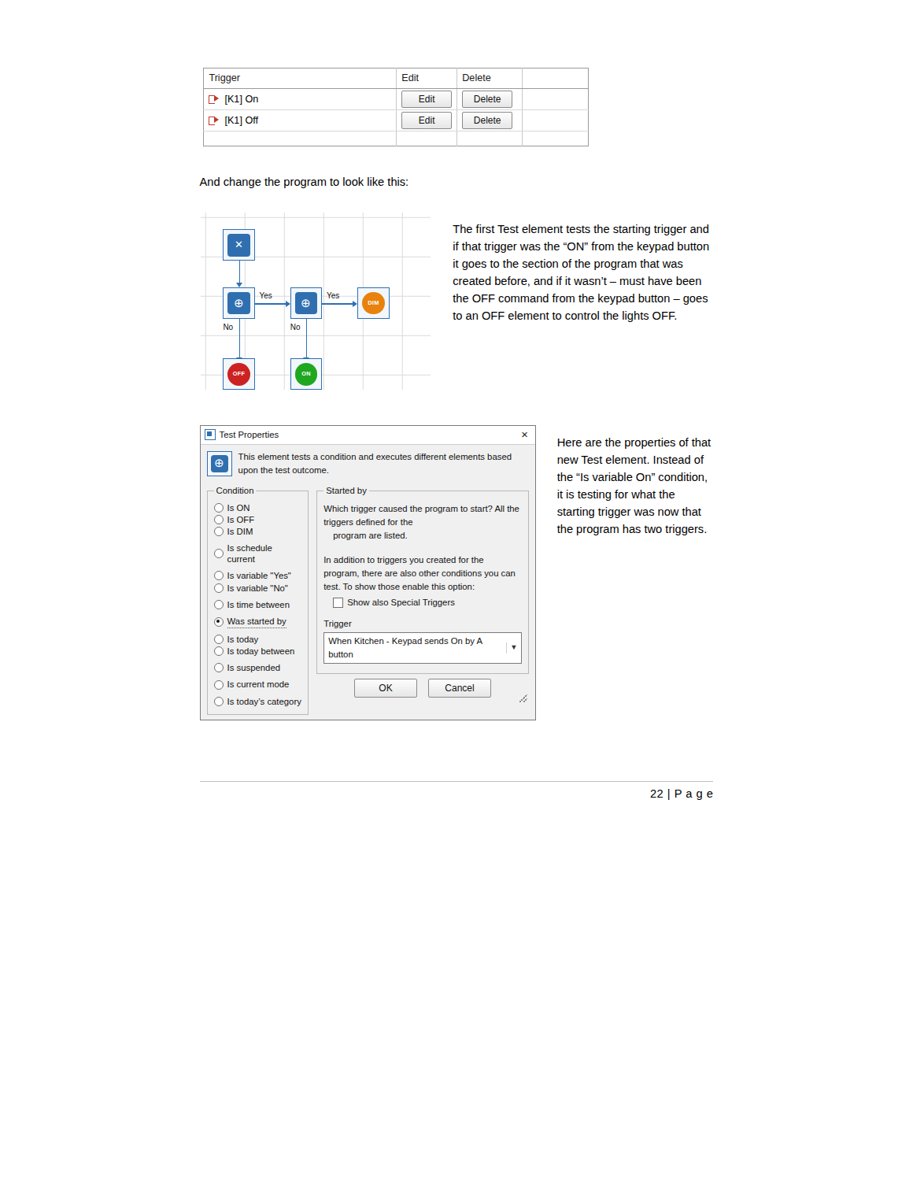| Trigger | Edit | Delete | |
| --- | --- | --- | --- |
| [K1] On | Edit | Delete | |
| [K1] Off | Edit | Delete | |
And change the program to look like this:
Yes
No
Yes
No
DIM
OFF
ON
The first Test element tests the starting trigger and if that trigger was the “ON” from the keypad button it goes to the section of the program that was created before, and if it wasn’t – must have been the OFF command from the keypad button – goes to an OFF element to control the lights OFF.
Test Properties
×
⊕
This element tests a condition and executes different elements based upon the test outcome.
Condition
Is ON
Is OFF
Is DIM
Is schedule current
Is variable "Yes"
Is variable "No"
Is time between
Was started by
Is today
Is today between
Is suspended
Is current mode
Is today’s category
Started by
Which trigger caused the program to start? All the triggers defined for the program are listed.
In addition to triggers you created for the program, there are also other conditions you can test. To show those enable this option:
Show also Special Triggers
Trigger
When Kitchen - Keypad sends On by A button ▼
OK Cancel
Here are the properties of that new Test element. Instead of the “Is variable On” condition, it is testing for what the starting trigger was now that the program has two triggers.
22 | P a g e